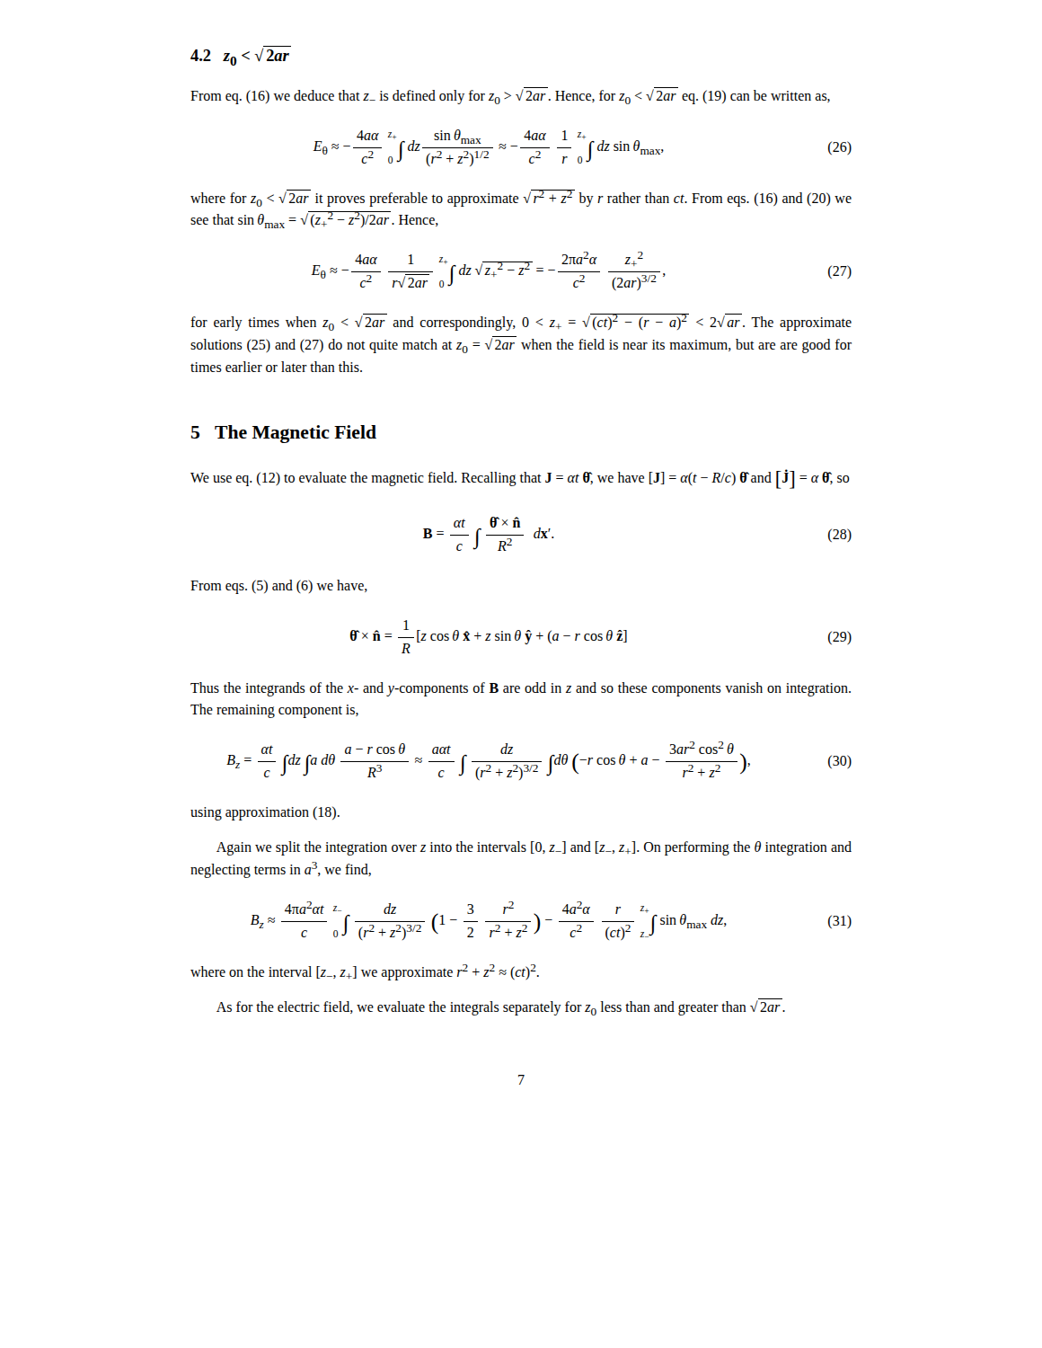4.2 z0 < √2ar
From eq. (16) we deduce that z− is defined only for z0 > √2ar. Hence, for z0 < √2ar eq. (19) can be written as,
Eθ ≈ −4aα c2 z+0∫ dzsin θmax(r2 + z2)1/2 ≈ −4aα c2 1 r z+0∫ dz sin θmax,
(26)
where for z0 < √2ar it proves preferable to approximate √r2 + z2 by r rather than ct. From eqs. (16) and (20) we see that sin θmax = √(z+2 − z2)/2ar. Hence,
Eθ ≈ −4aα c2 1 r√2ar z+0∫ dz √z+2 − z2 = −2πa2α c2 z+2(2ar)3/2,
(27)
for early times when z0 < √2ar and correspondingly, 0 < z+ = √(ct)2 − (r − a)2 < 2√ar. The approximate solutions (25) and (27) do not quite match at z0 = √2ar when the field is near its maximum, but are are good for times earlier or later than this.
5 The Magnetic Field
We use eq. (12) to evaluate the magnetic field. Recalling that J = αt θ̂, we have [J] = α(t − R/c) θ̂ and [J̇] = α θ̂, so
B = αt c ∫ θ̂ × n̂R2 dx′.
(28)
From eqs. (5) and (6) we have,
θ̂ × n̂ = 1 R[z cos θ x̂ + z sin θ ŷ + (a − r cos θ ẑ]
(29)
Thus the integrands of the x- and y-components of B are odd in z and so these components vanish on integration. The remaining component is,
Bz = αt c ∫dz ∫a dθ a − r cos θ R3 ≈ aαt c ∫ dz(r2 + z2)3/2 ∫dθ (−r cos θ + a − 3ar2 cos2 θ r2 + z2),
(30)
using approximation (18).
Again we split the integration over z into the intervals [0, z−] and [z−, z+]. On performing the θ integration and neglecting terms in a3, we find,
Bz ≈ 4πa2αt c z−0∫ dz(r2 + z2)3/2 (1 − 32 r2 r2 + z2) − 4a2α c2 r(ct)2 z+z−∫ sin θmax dz,
(31)
where on the interval [z−, z+] we approximate r2 + z2 ≈ (ct)2.
As for the electric field, we evaluate the integrals separately for z0 less than and greater than √2ar.
7